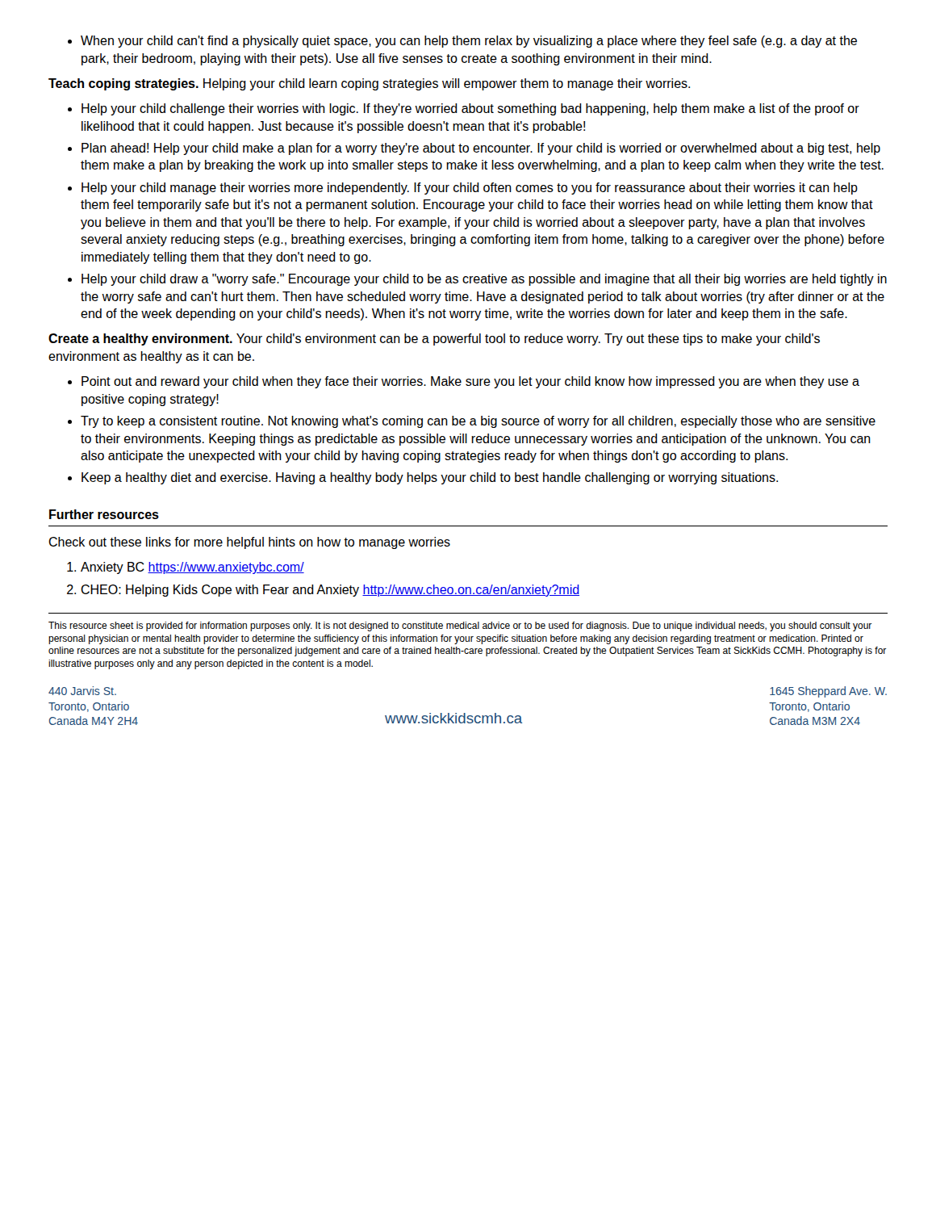When your child can't find a physically quiet space, you can help them relax by visualizing a place where they feel safe (e.g. a day at the park, their bedroom, playing with their pets). Use all five senses to create a soothing environment in their mind.
Teach coping strategies. Helping your child learn coping strategies will empower them to manage their worries.
Help your child challenge their worries with logic. If they're worried about something bad happening, help them make a list of the proof or likelihood that it could happen. Just because it's possible doesn't mean that it's probable!
Plan ahead! Help your child make a plan for a worry they're about to encounter. If your child is worried or overwhelmed about a big test, help them make a plan by breaking the work up into smaller steps to make it less overwhelming, and a plan to keep calm when they write the test.
Help your child manage their worries more independently. If your child often comes to you for reassurance about their worries it can help them feel temporarily safe but it's not a permanent solution. Encourage your child to face their worries head on while letting them know that you believe in them and that you'll be there to help. For example, if your child is worried about a sleepover party, have a plan that involves several anxiety reducing steps (e.g., breathing exercises, bringing a comforting item from home, talking to a caregiver over the phone) before immediately telling them that they don't need to go.
Help your child draw a "worry safe." Encourage your child to be as creative as possible and imagine that all their big worries are held tightly in the worry safe and can't hurt them. Then have scheduled worry time. Have a designated period to talk about worries (try after dinner or at the end of the week depending on your child's needs). When it's not worry time, write the worries down for later and keep them in the safe.
Create a healthy environment. Your child's environment can be a powerful tool to reduce worry. Try out these tips to make your child's environment as healthy as it can be.
Point out and reward your child when they face their worries. Make sure you let your child know how impressed you are when they use a positive coping strategy!
Try to keep a consistent routine. Not knowing what's coming can be a big source of worry for all children, especially those who are sensitive to their environments. Keeping things as predictable as possible will reduce unnecessary worries and anticipation of the unknown. You can also anticipate the unexpected with your child by having coping strategies ready for when things don't go according to plans.
Keep a healthy diet and exercise. Having a healthy body helps your child to best handle challenging or worrying situations.
Further resources
Check out these links for more helpful hints on how to manage worries
Anxiety BC https://www.anxietybc.com/
CHEO: Helping Kids Cope with Fear and Anxiety http://www.cheo.on.ca/en/anxiety?mid
This resource sheet is provided for information purposes only. It is not designed to constitute medical advice or to be used for diagnosis. Due to unique individual needs, you should consult your personal physician or mental health provider to determine the sufficiency of this information for your specific situation before making any decision regarding treatment or medication. Printed or online resources are not a substitute for the personalized judgement and care of a trained health-care professional. Created by the Outpatient Services Team at SickKids CCMH. Photography is for illustrative purposes only and any person depicted in the content is a model.
440 Jarvis St.
Toronto, Ontario
Canada M4Y 2H4
www.sickkidscmh.ca
1645 Sheppard Ave. W.
Toronto, Ontario
Canada M3M 2X4